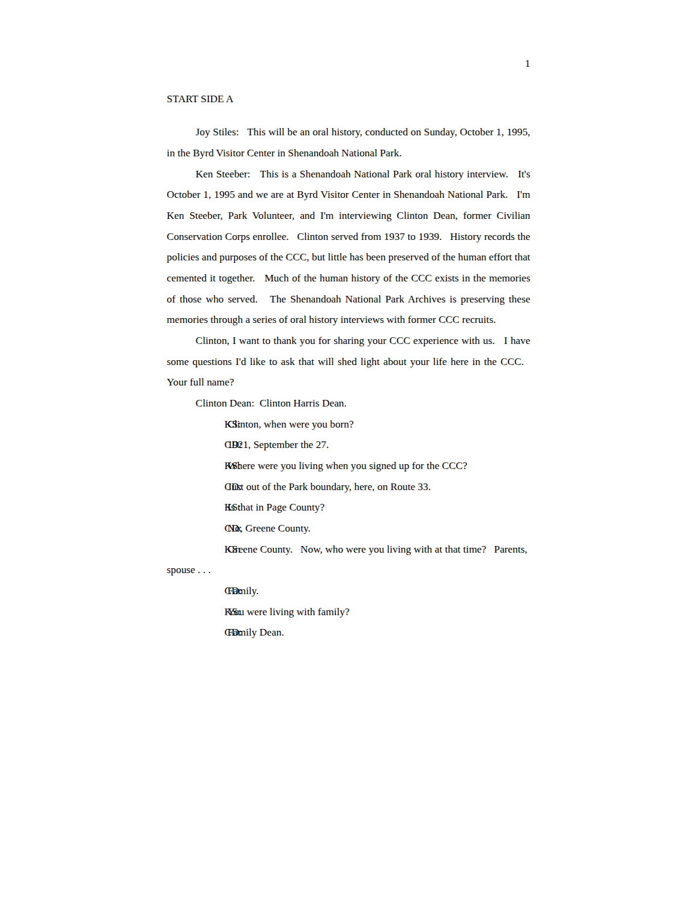1
START SIDE A
Joy Stiles: This will be an oral history, conducted on Sunday, October 1, 1995, in the Byrd Visitor Center in Shenandoah National Park.
Ken Steeber: This is a Shenandoah National Park oral history interview. It's October 1, 1995 and we are at Byrd Visitor Center in Shenandoah National Park. I'm Ken Steeber, Park Volunteer, and I'm interviewing Clinton Dean, former Civilian Conservation Corps enrollee. Clinton served from 1937 to 1939. History records the policies and purposes of the CCC, but little has been preserved of the human effort that cemented it together. Much of the human history of the CCC exists in the memories of those who served. The Shenandoah National Park Archives is preserving these memories through a series of oral history interviews with former CCC recruits.
Clinton, I want to thank you for sharing your CCC experience with us. I have some questions I'd like to ask that will shed light about your life here in the CCC. Your full name?
Clinton Dean: Clinton Harris Dean.
KS: Clinton, when were you born?
CD: 1921, September the 27.
KS: Where were you living when you signed up for the CCC?
CD: Just out of the Park boundary, here, on Route 33.
KS: Is that in Page County?
CD: No, Greene County.
KS: Greene County. Now, who were you living with at that time? Parents,
spouse . . .
CD: Family.
KS: You were living with family?
CD: Family Dean.